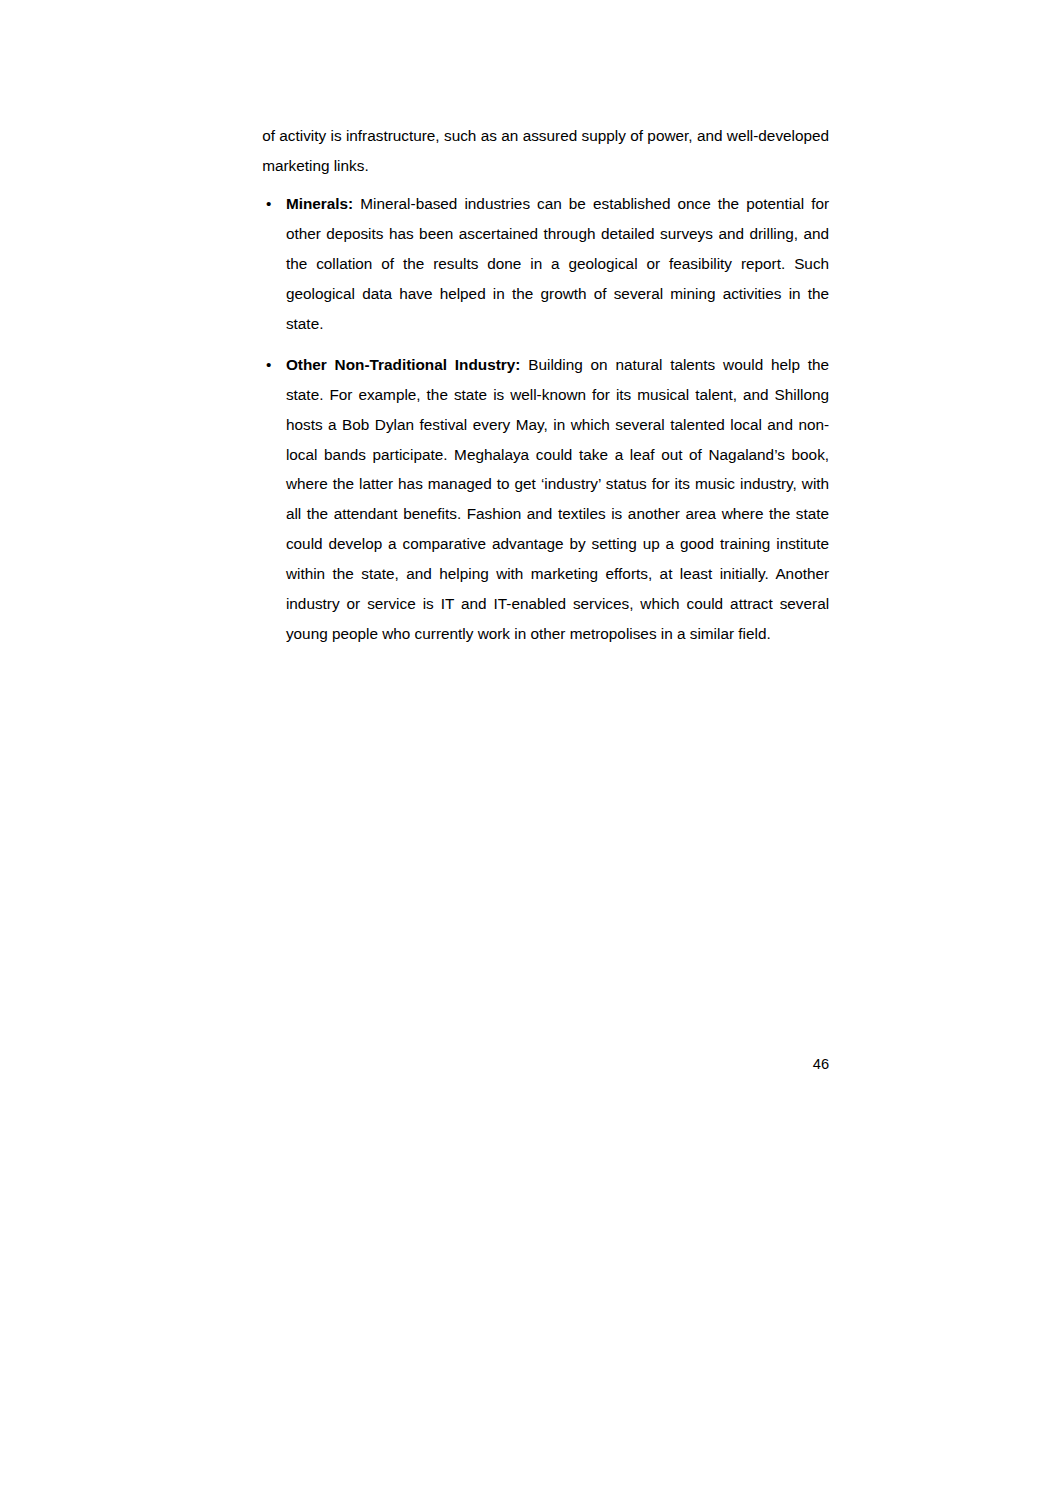of activity is infrastructure, such as an assured supply of power, and well-developed marketing links.
Minerals: Mineral-based industries can be established once the potential for other deposits has been ascertained through detailed surveys and drilling, and the collation of the results done in a geological or feasibility report. Such geological data have helped in the growth of several mining activities in the state.
Other Non-Traditional Industry: Building on natural talents would help the state. For example, the state is well-known for its musical talent, and Shillong hosts a Bob Dylan festival every May, in which several talented local and non-local bands participate. Meghalaya could take a leaf out of Nagaland’s book, where the latter has managed to get ‘industry’ status for its music industry, with all the attendant benefits. Fashion and textiles is another area where the state could develop a comparative advantage by setting up a good training institute within the state, and helping with marketing efforts, at least initially. Another industry or service is IT and IT-enabled services, which could attract several young people who currently work in other metropolises in a similar field.
46